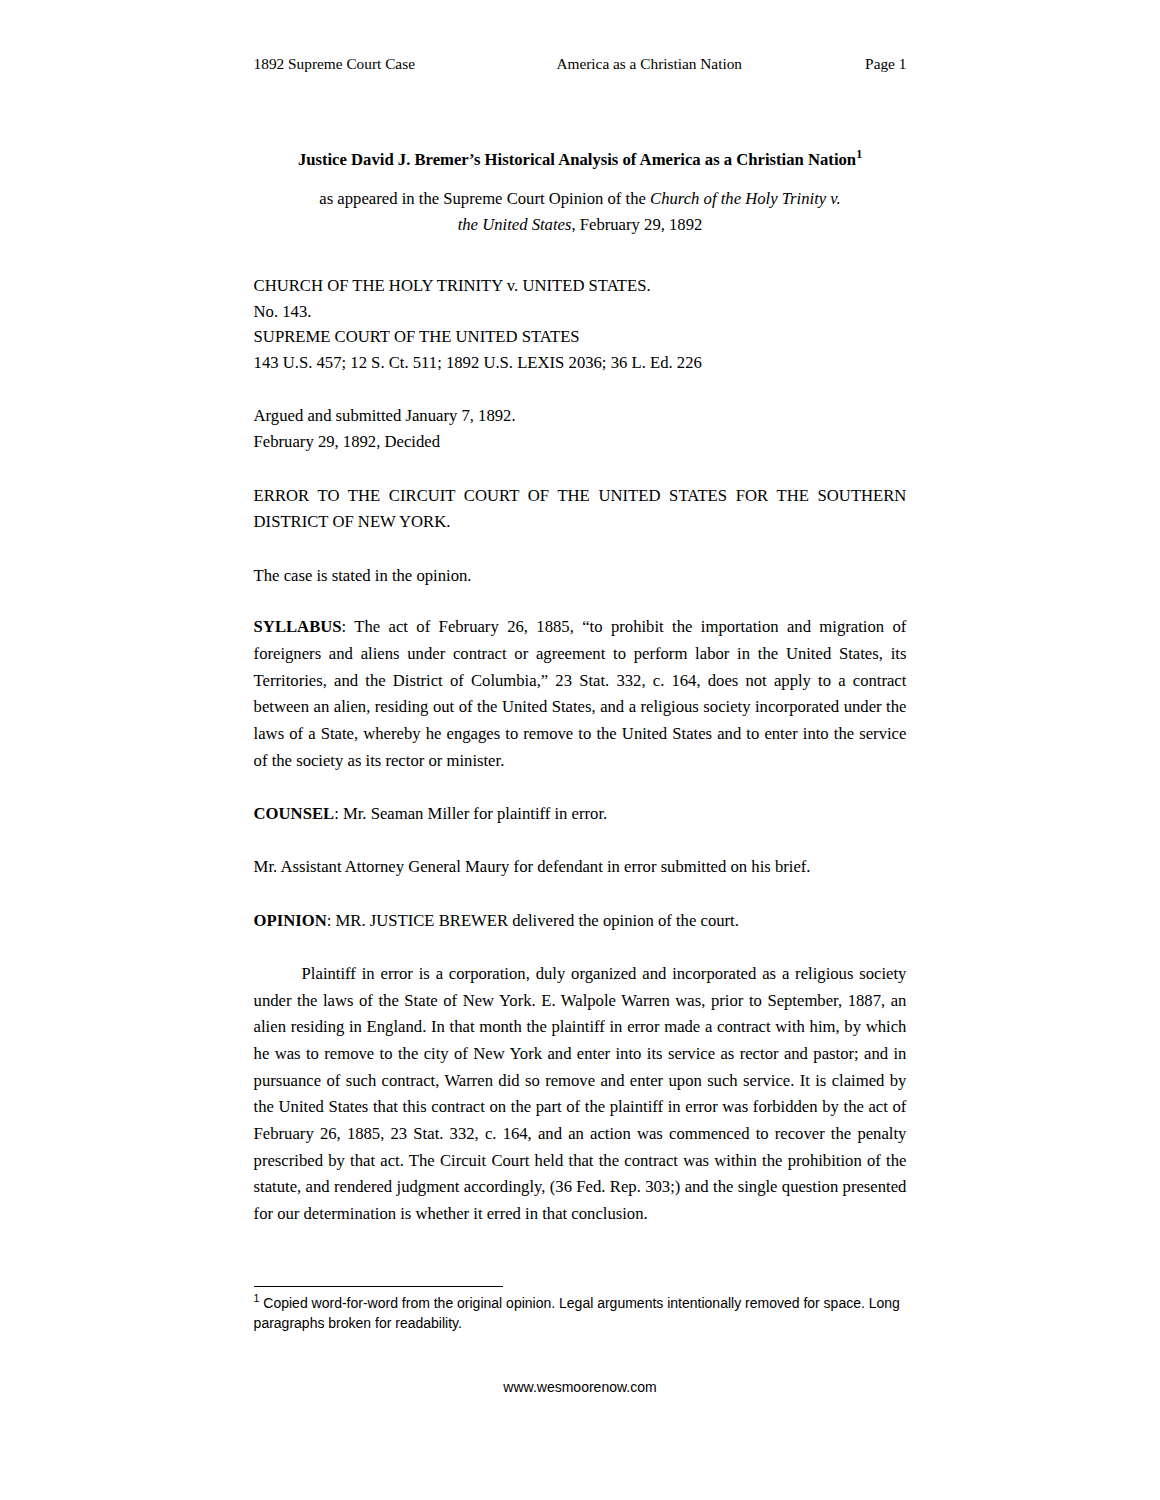1892 Supreme Court Case
America as a Christian Nation
Page 1
Justice David J. Bremer’s Historical Analysis of America as a Christian Nation1
as appeared in the Supreme Court Opinion of the Church of the Holy Trinity v.
the United States, February 29, 1892
CHURCH OF THE HOLY TRINITY v. UNITED STATES.
No. 143.
SUPREME COURT OF THE UNITED STATES
143 U.S. 457; 12 S. Ct. 511; 1892 U.S. LEXIS 2036; 36 L. Ed. 226
Argued and submitted January 7, 1892.
February 29, 1892, Decided
ERROR TO THE CIRCUIT COURT OF THE UNITED STATES FOR THE SOUTHERN DISTRICT OF NEW YORK.
The case is stated in the opinion.
SYLLABUS: The act of February 26, 1885, “to prohibit the importation and migration of foreigners and aliens under contract or agreement to perform labor in the United States, its Territories, and the District of Columbia,” 23 Stat. 332, c. 164, does not apply to a contract between an alien, residing out of the United States, and a religious society incorporated under the laws of a State, whereby he engages to remove to the United States and to enter into the service of the society as its rector or minister.
COUNSEL: Mr. Seaman Miller for plaintiff in error.
Mr. Assistant Attorney General Maury for defendant in error submitted on his brief.
OPINION: MR. JUSTICE BREWER delivered the opinion of the court.
Plaintiff in error is a corporation, duly organized and incorporated as a religious society under the laws of the State of New York. E. Walpole Warren was, prior to September, 1887, an alien residing in England. In that month the plaintiff in error made a contract with him, by which he was to remove to the city of New York and enter into its service as rector and pastor; and in pursuance of such contract, Warren did so remove and enter upon such service. It is claimed by the United States that this contract on the part of the plaintiff in error was forbidden by the act of February 26, 1885, 23 Stat. 332, c. 164, and an action was commenced to recover the penalty prescribed by that act. The Circuit Court held that the contract was within the prohibition of the statute, and rendered judgment accordingly, (36 Fed. Rep. 303;) and the single question presented for our determination is whether it erred in that conclusion.
1 Copied word-for-word from the original opinion. Legal arguments intentionally removed for space. Long paragraphs broken for readability.
www.wesmoorenow.com